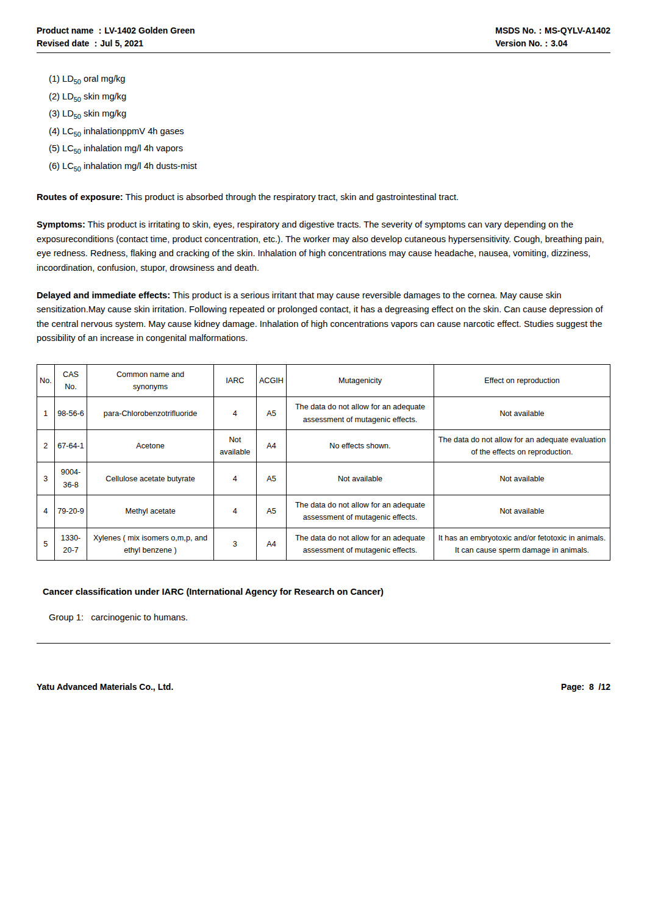Product name ：LV-1402 Golden Green
Revised date ：Jul 5, 2021
MSDS No.：MS-QYLV-A1402
Version No.：3.04
(1) LD50 oral mg/kg
(2) LD50 skin mg/kg
(3) LD50 skin mg/kg
(4) LC50 inhalationppmV 4h gases
(5) LC50 inhalation mg/l 4h vapors
(6) LC50 inhalation mg/l 4h dusts-mist
Routes of exposure: This product is absorbed through the respiratory tract, skin and gastrointestinal tract.
Symptoms: This product is irritating to skin, eyes, respiratory and digestive tracts. The severity of symptoms can vary depending on the exposureconditions (contact time, product concentration, etc.). The worker may also develop cutaneous hypersensitivity. Cough, breathing pain, eye redness. Redness, flaking and cracking of the skin. Inhalation of high concentrations may cause headache, nausea, vomiting, dizziness, incoordination, confusion, stupor, drowsiness and death.
Delayed and immediate effects: This product is a serious irritant that may cause reversible damages to the cornea. May cause skin sensitization.May cause skin irritation. Following repeated or prolonged contact, it has a degreasing effect on the skin. Can cause depression of the central nervous system. May cause kidney damage. Inhalation of high concentrations vapors can cause narcotic effect. Studies suggest the possibility of an increase in congenital malformations.
| No. | CAS No. | Common name and synonyms | IARC | ACGIH | Mutagenicity | Effect on reproduction |
| --- | --- | --- | --- | --- | --- | --- |
| 1 | 98-56-6 | para-Chlorobenzotrifluoride | 4 | A5 | The data do not allow for an adequate assessment of mutagenic effects. | Not available |
| 2 | 67-64-1 | Acetone | Not available | A4 | No effects shown. | The data do not allow for an adequate evaluation of the effects on reproduction. |
| 3 | 9004-36-8 | Cellulose acetate butyrate | 4 | A5 | Not available | Not available |
| 4 | 79-20-9 | Methyl acetate | 4 | A5 | The data do not allow for an adequate assessment of mutagenic effects. | Not available |
| 5 | 1330-20-7 | Xylenes ( mix isomers o,m,p, and ethyl benzene ) | 3 | A4 | The data do not allow for an adequate assessment of mutagenic effects. | It has an embryotoxic and/or fetotoxic in animals. It can cause sperm damage in animals. |
Cancer classification under IARC (International Agency for Research on Cancer)
Group 1: carcinogenic to humans.
Yatu Advanced Materials Co., Ltd.
Page: 8 /12